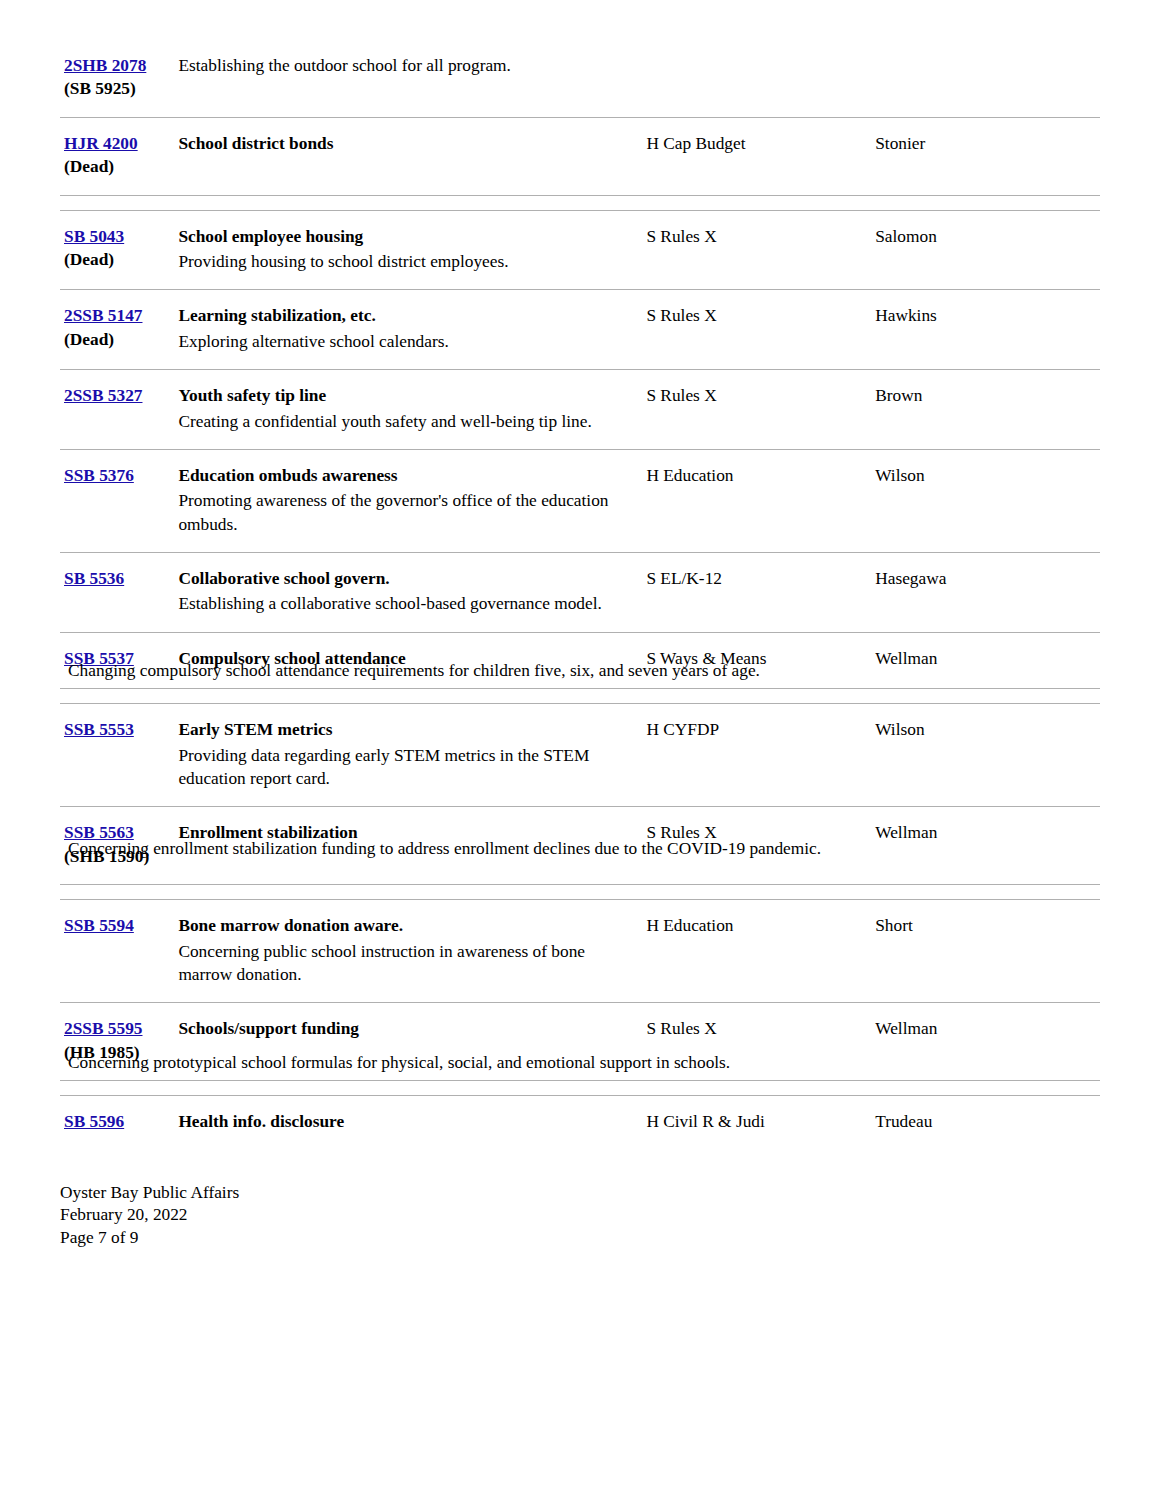| 2SHB 2078 (SB 5925) | Establishing the outdoor school for all program. | | |
| HJR 4200 (Dead) | School district bonds | H Cap Budget | Stonier |
| SB 5043 (Dead) | School employee housing Providing housing to school district employees. | S Rules X | Salomon |
| 2SSB 5147 (Dead) | Learning stabilization, etc. Exploring alternative school calendars. | S Rules X | Hawkins |
| 2SSB 5327 | Youth safety tip line Creating a confidential youth safety and well-being tip line. | S Rules X | Brown |
| SSB 5376 | Education ombuds awareness Promoting awareness of the governor's office of the education ombuds. | H Education | Wilson |
| SB 5536 | Collaborative school govern. Establishing a collaborative school-based governance model. | S EL/K-12 | Hasegawa |
| SSB 5537 | Compulsory school attendance | S Ways & Means | Wellman |
| Changing compulsory school attendance requirements for children five, six, and seven years of age. |
| SSB 5553 | Early STEM metrics Providing data regarding early STEM metrics in the STEM education report card. | H CYFDP | Wilson |
| SSB 5563 (SHB 1590) | Enrollment stabilization | S Rules X | Wellman |
| Concerning enrollment stabilization funding to address enrollment declines due to the COVID-19 pandemic. |
| SSB 5594 | Bone marrow donation aware. Concerning public school instruction in awareness of bone marrow donation. | H Education | Short |
| 2SSB 5595 (HB 1985) | Schools/support funding | S Rules X | Wellman |
| Concerning prototypical school formulas for physical, social, and emotional support in schools. |
| SB 5596 | Health info. disclosure | H Civil R & Judi | Trudeau |
Oyster Bay Public Affairs
February 20, 2022
Page 7 of 9